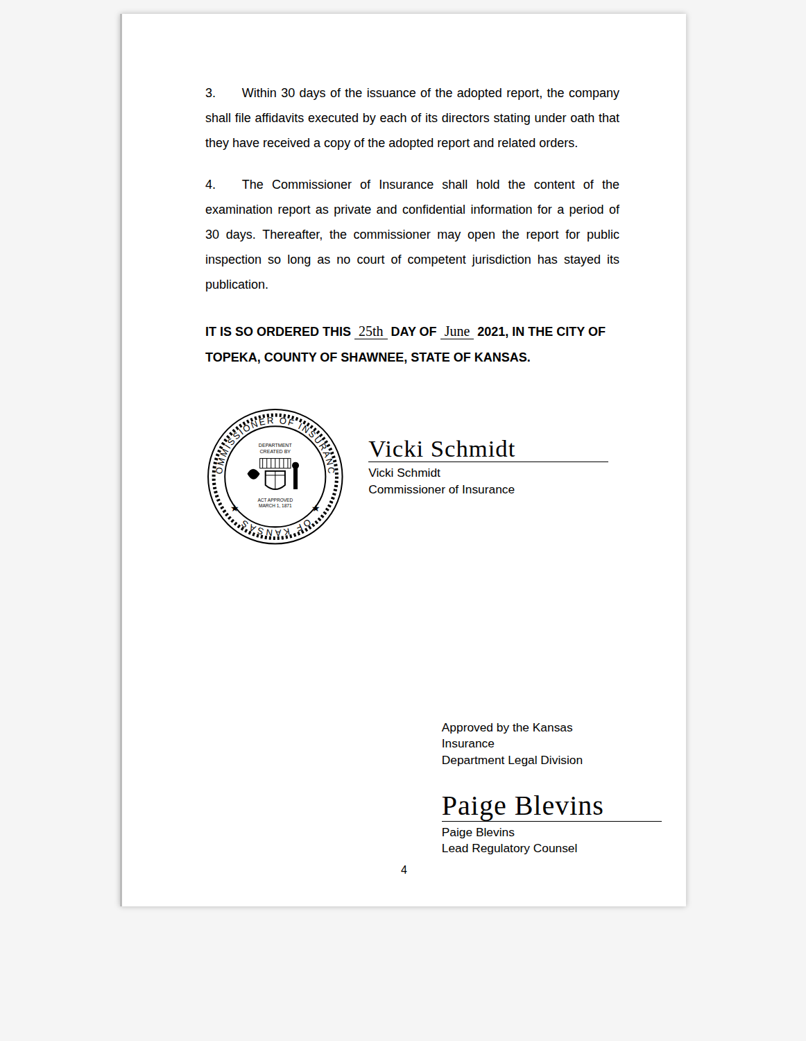3. Within 30 days of the issuance of the adopted report, the company shall file affidavits executed by each of its directors stating under oath that they have received a copy of the adopted report and related orders.
4. The Commissioner of Insurance shall hold the content of the examination report as private and confidential information for a period of 30 days. Thereafter, the commissioner may open the report for public inspection so long as no court of competent jurisdiction has stayed its publication.
IT IS SO ORDERED THIS 25th DAY OF June 2021, IN THE CITY OF TOPEKA, COUNTY OF SHAWNEE, STATE OF KANSAS.
COMMISSIONER OF INSURANCE OF KANSAS DEPARTMENT CREATED BY ACT APPROVED MARCH 1, 1871 ★ ★
Vicki Schmidt
Vicki Schmidt
Commissioner of Insurance
Approved by the Kansas Insurance
Department Legal Division
Paige Blevins
Paige Blevins
Lead Regulatory Counsel
4